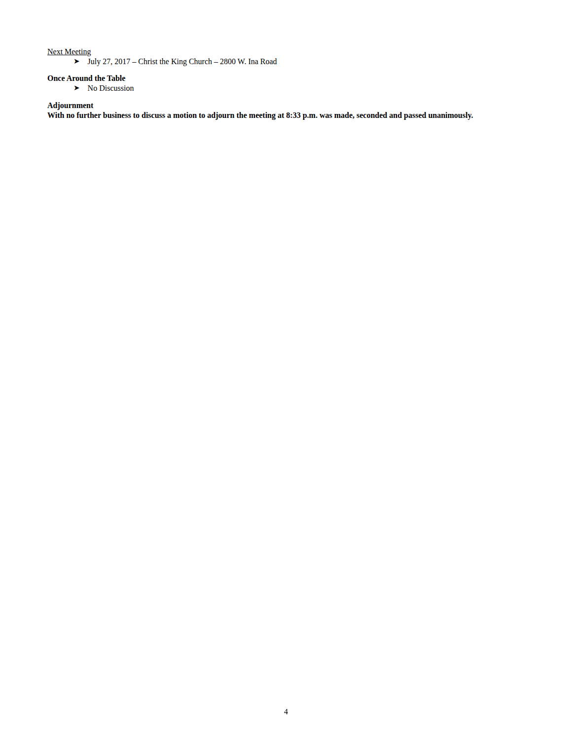Next Meeting
July 27, 2017 – Christ the King Church – 2800 W. Ina Road
Once Around the Table
No Discussion
Adjournment
With no further business to discuss a motion to adjourn the meeting at 8:33 p.m. was made, seconded and passed unanimously.
4